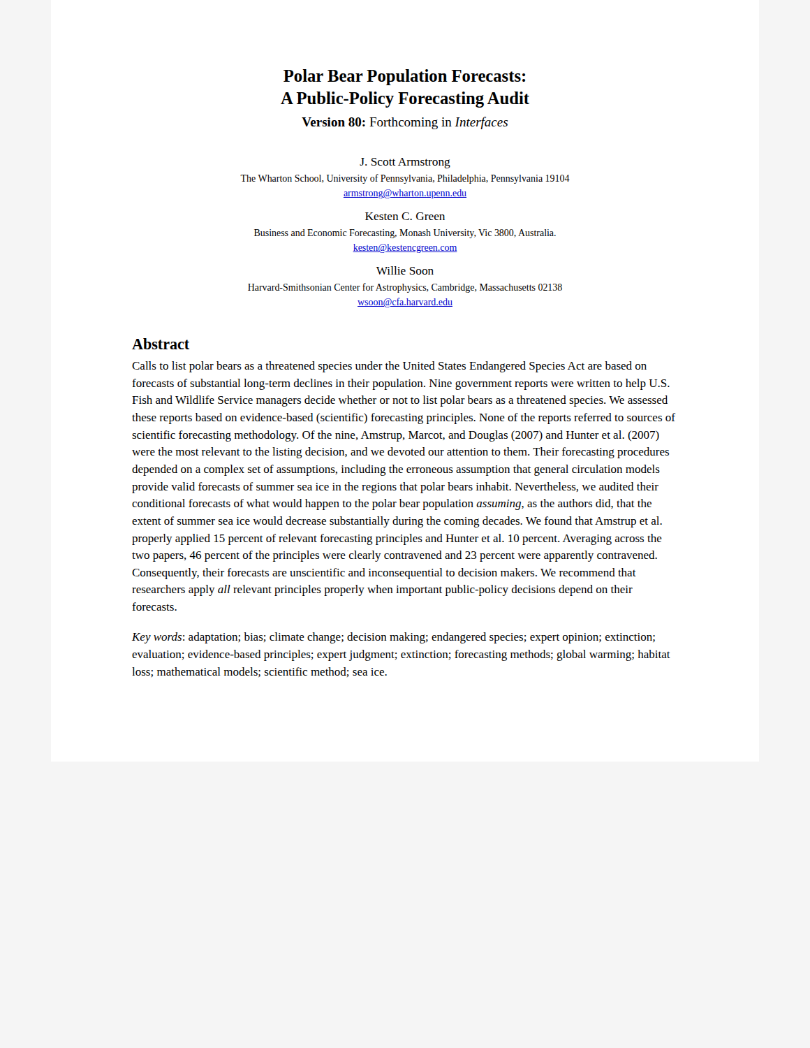Polar Bear Population Forecasts:
A Public-Policy Forecasting Audit
Version 80: Forthcoming in Interfaces
J. Scott Armstrong
The Wharton School, University of Pennsylvania, Philadelphia, Pennsylvania 19104
armstrong@wharton.upenn.edu
Kesten C. Green
Business and Economic Forecasting, Monash University, Vic 3800, Australia.
kesten@kestencgreen.com
Willie Soon
Harvard-Smithsonian Center for Astrophysics, Cambridge, Massachusetts 02138
wsoon@cfa.harvard.edu
Abstract
Calls to list polar bears as a threatened species under the United States Endangered Species Act are based on forecasts of substantial long-term declines in their population. Nine government reports were written to help U.S. Fish and Wildlife Service managers decide whether or not to list polar bears as a threatened species. We assessed these reports based on evidence-based (scientific) forecasting principles. None of the reports referred to sources of scientific forecasting methodology. Of the nine, Amstrup, Marcot, and Douglas (2007) and Hunter et al. (2007) were the most relevant to the listing decision, and we devoted our attention to them. Their forecasting procedures depended on a complex set of assumptions, including the erroneous assumption that general circulation models provide valid forecasts of summer sea ice in the regions that polar bears inhabit. Nevertheless, we audited their conditional forecasts of what would happen to the polar bear population assuming, as the authors did, that the extent of summer sea ice would decrease substantially during the coming decades. We found that Amstrup et al. properly applied 15 percent of relevant forecasting principles and Hunter et al. 10 percent. Averaging across the two papers, 46 percent of the principles were clearly contravened and 23 percent were apparently contravened. Consequently, their forecasts are unscientific and inconsequential to decision makers. We recommend that researchers apply all relevant principles properly when important public-policy decisions depend on their forecasts.
Key words: adaptation; bias; climate change; decision making; endangered species; expert opinion; extinction; evaluation; evidence-based principles; expert judgment; extinction; forecasting methods; global warming; habitat loss; mathematical models; scientific method; sea ice.